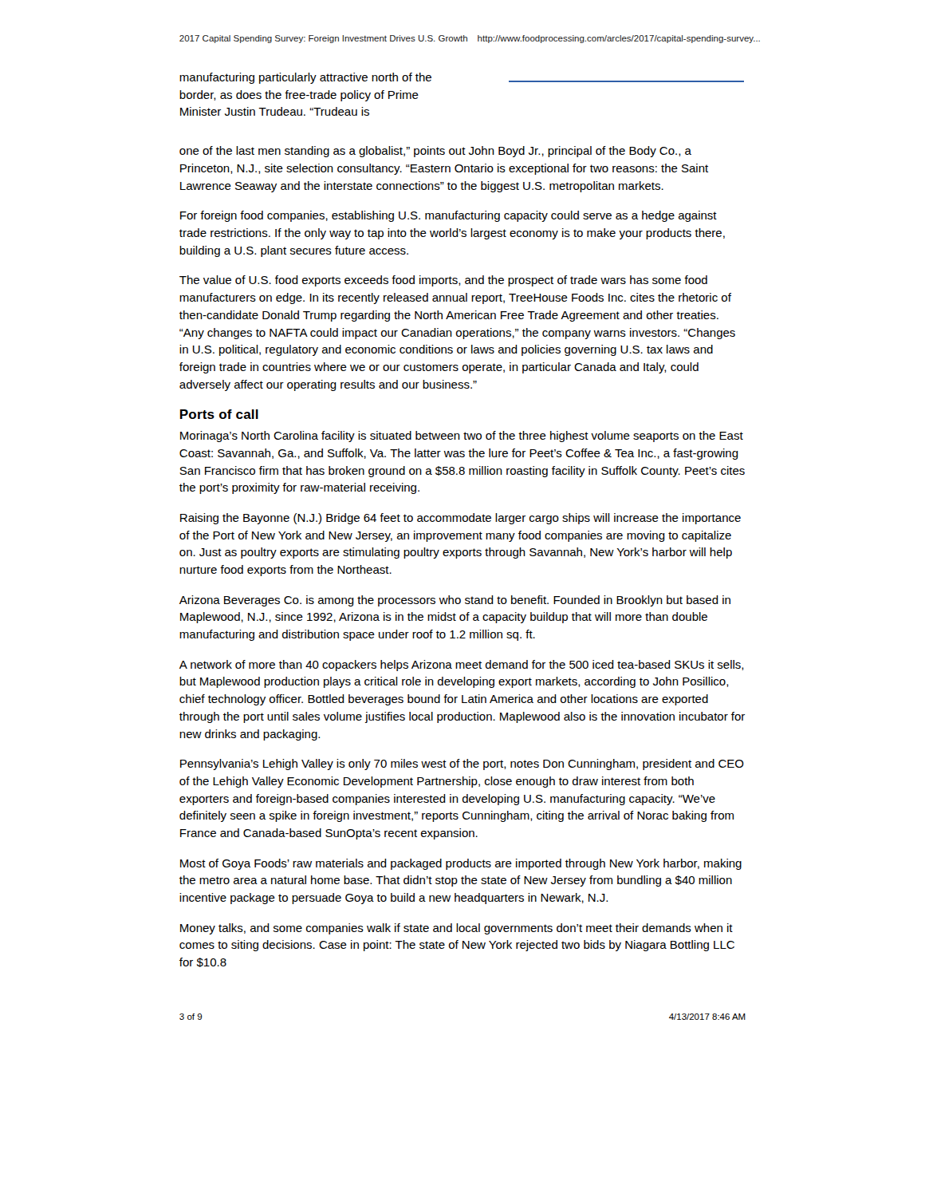2017 Capital Spending Survey: Foreign Investment Drives U.S. Growth h​ttp://www.foodprocessing.com/ar​cles/2017/capital-spending-survey...
manufacturing particularly attractive north of the border, as does the free-trade policy of Prime Minister Justin Trudeau. “Trudeau is
one of the last men standing as a globalist,” points out John Boyd Jr., principal of the Body Co., a Princeton, N.J., site selection consultancy. “Eastern Ontario is exceptional for two reasons: the Saint Lawrence Seaway and the interstate connections” to the biggest U.S. metropolitan markets.
For foreign food companies, establishing U.S. manufacturing capacity could serve as a hedge against trade restrictions. If the only way to tap into the world’s largest economy is to make your products there, building a U.S. plant secures future access.
The value of U.S. food exports exceeds food imports, and the prospect of trade wars has some food manufacturers on edge. In its recently released annual report, TreeHouse Foods Inc. cites the rhetoric of then-candidate Donald Trump regarding the North American Free Trade Agreement and other treaties. “Any changes to NAFTA could impact our Canadian operations,” the company warns investors. “Changes in U.S. political, regulatory and economic conditions or laws and policies governing U.S. tax laws and foreign trade in countries where we or our customers operate, in particular Canada and Italy, could adversely affect our operating results and our business.”
Ports of call
Morinaga’s North Carolina facility is situated between two of the three highest volume seaports on the East Coast: Savannah, Ga., and Suffolk, Va. The latter was the lure for Peet’s Coffee & Tea Inc., a fast-growing San Francisco firm that has broken ground on a $58.8 million roasting facility in Suffolk County. Peet’s cites the port’s proximity for raw-material receiving.
Raising the Bayonne (N.J.) Bridge 64 feet to accommodate larger cargo ships will increase the importance of the Port of New York and New Jersey, an improvement many food companies are moving to capitalize on. Just as poultry exports are stimulating poultry exports through Savannah, New York’s harbor will help nurture food exports from the Northeast.
Arizona Beverages Co. is among the processors who stand to benefit. Founded in Brooklyn but based in Maplewood, N.J., since 1992, Arizona is in the midst of a capacity buildup that will more than double manufacturing and distribution space under roof to 1.2 million sq. ft.
A network of more than 40 copackers helps Arizona meet demand for the 500 iced tea-based SKUs it sells, but Maplewood production plays a critical role in developing export markets, according to John Posillico, chief technology officer. Bottled beverages bound for Latin America and other locations are exported through the port until sales volume justifies local production. Maplewood also is the innovation incubator for new drinks and packaging.
Pennsylvania’s Lehigh Valley is only 70 miles west of the port, notes Don Cunningham, president and CEO of the Lehigh Valley Economic Development Partnership, close enough to draw interest from both exporters and foreign-based companies interested in developing U.S. manufacturing capacity. “We’ve definitely seen a spike in foreign investment,” reports Cunningham, citing the arrival of Norac baking from France and Canada-based SunOpta’s recent expansion.
Most of Goya Foods’ raw materials and packaged products are imported through New York harbor, making the metro area a natural home base. That didn’t stop the state of New Jersey from bundling a $40 million incentive package to persuade Goya to build a new headquarters in Newark, N.J.
Money talks, and some companies walk if state and local governments don’t meet their demands when it comes to siting decisions. Case in point: The state of New York rejected two bids by Niagara Bottling LLC for $10.8
3 of 9 4/13/2017 8:46 AM